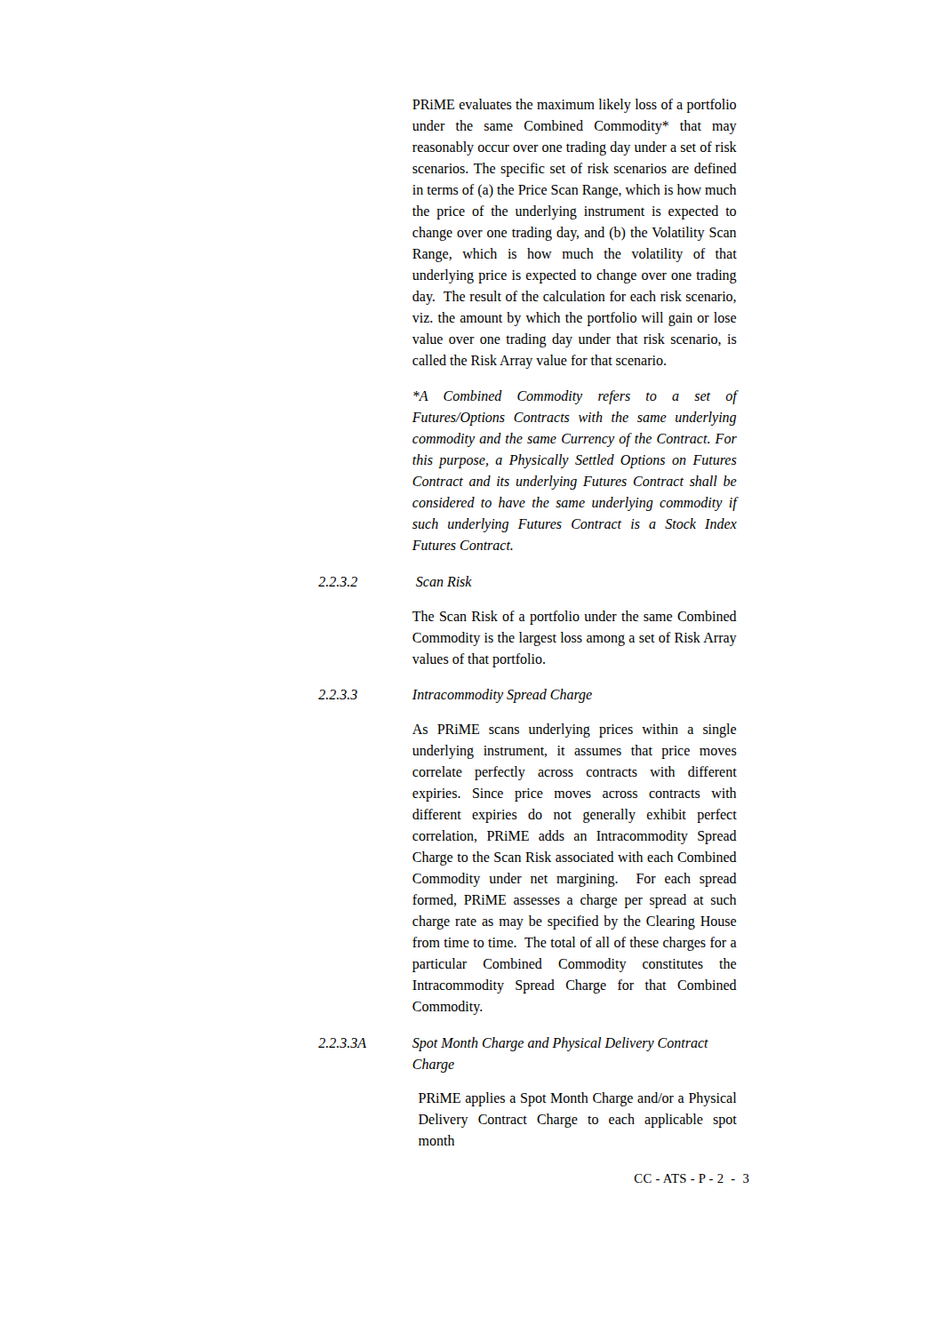PRiME evaluates the maximum likely loss of a portfolio under the same Combined Commodity* that may reasonably occur over one trading day under a set of risk scenarios. The specific set of risk scenarios are defined in terms of (a) the Price Scan Range, which is how much the price of the underlying instrument is expected to change over one trading day, and (b) the Volatility Scan Range, which is how much the volatility of that underlying price is expected to change over one trading day. The result of the calculation for each risk scenario, viz. the amount by which the portfolio will gain or lose value over one trading day under that risk scenario, is called the Risk Array value for that scenario.
*A Combined Commodity refers to a set of Futures/Options Contracts with the same underlying commodity and the same Currency of the Contract. For this purpose, a Physically Settled Options on Futures Contract and its underlying Futures Contract shall be considered to have the same underlying commodity if such underlying Futures Contract is a Stock Index Futures Contract.
2.2.3.2
Scan Risk
The Scan Risk of a portfolio under the same Combined Commodity is the largest loss among a set of Risk Array values of that portfolio.
2.2.3.3
Intracommodity Spread Charge
As PRiME scans underlying prices within a single underlying instrument, it assumes that price moves correlate perfectly across contracts with different expiries. Since price moves across contracts with different expiries do not generally exhibit perfect correlation, PRiME adds an Intracommodity Spread Charge to the Scan Risk associated with each Combined Commodity under net margining. For each spread formed, PRiME assesses a charge per spread at such charge rate as may be specified by the Clearing House from time to time. The total of all of these charges for a particular Combined Commodity constitutes the Intracommodity Spread Charge for that Combined Commodity.
2.2.3.3A
Spot Month Charge and Physical Delivery Contract Charge
PRiME applies a Spot Month Charge and/or a Physical Delivery Contract Charge to each applicable spot month
CC - ATS - P - 2 - 3